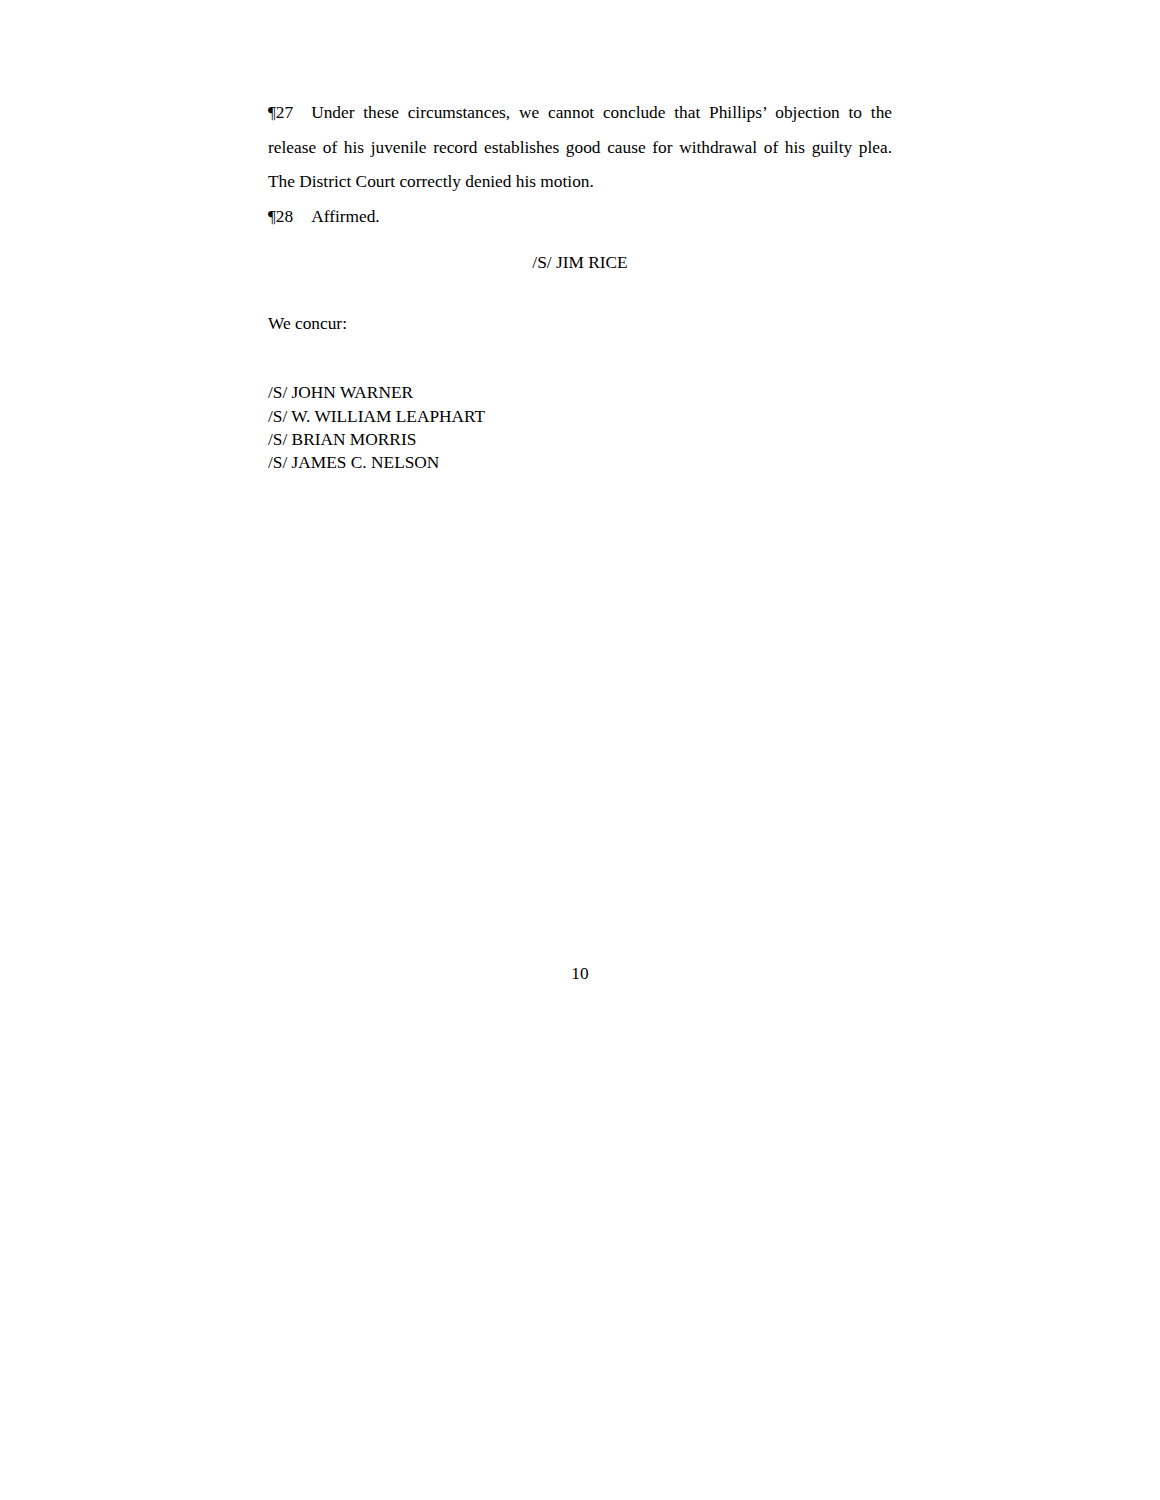¶27 Under these circumstances, we cannot conclude that Phillips’ objection to the release of his juvenile record establishes good cause for withdrawal of his guilty plea. The District Court correctly denied his motion.
¶28 Affirmed.
/S/ JIM RICE
We concur:
/S/ JOHN WARNER
/S/ W. WILLIAM LEAPHART
/S/ BRIAN MORRIS
/S/ JAMES C. NELSON
10